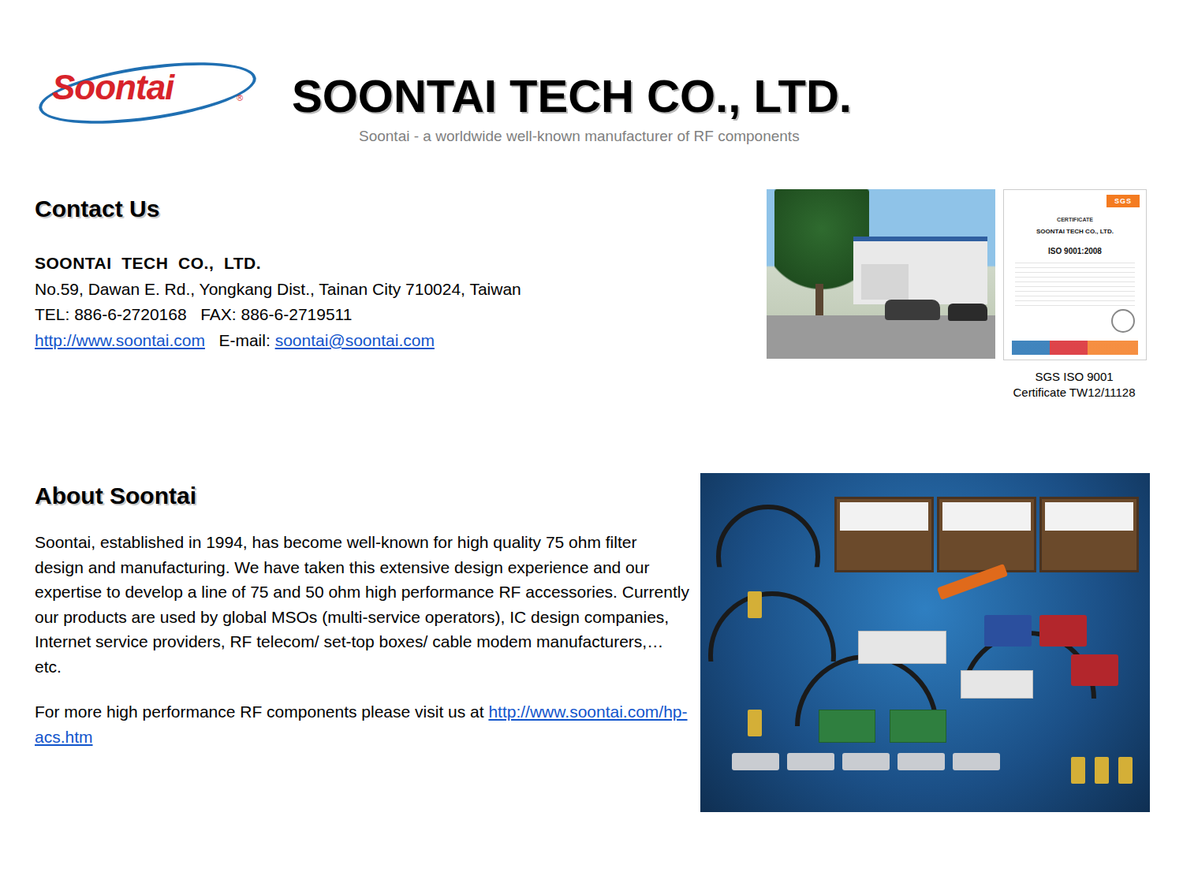Soontai
®
SOONTAI TECH CO., LTD.
Soontai - a worldwide well-known manufacturer of RF components
Contact Us
SOONTAI TECH CO., LTD.
No.59, Dawan E. Rd., Yongkang Dist., Tainan City 710024, Taiwan
TEL: 886-6-2720168 FAX: 886-6-2719511
http://www.soontai.com E-mail: soontai@soontai.com
SGS
CERTIFICATE
SOONTAI TECH CO., LTD.
ISO 9001:2008
SGS ISO 9001
Certificate TW12/11128
About Soontai
Soontai, established in 1994, has become well-known for high quality 75 ohm filter design and manufacturing. We have taken this extensive design experience and our expertise to develop a line of 75 and 50 ohm high performance RF accessories. Currently our products are used by global MSOs (multi-service operators), IC design companies, Internet service providers, RF telecom/ set-top boxes/ cable modem manufacturers,… etc.
For more high performance RF components please visit us at http://www.soontai.com/hp-acs.htm